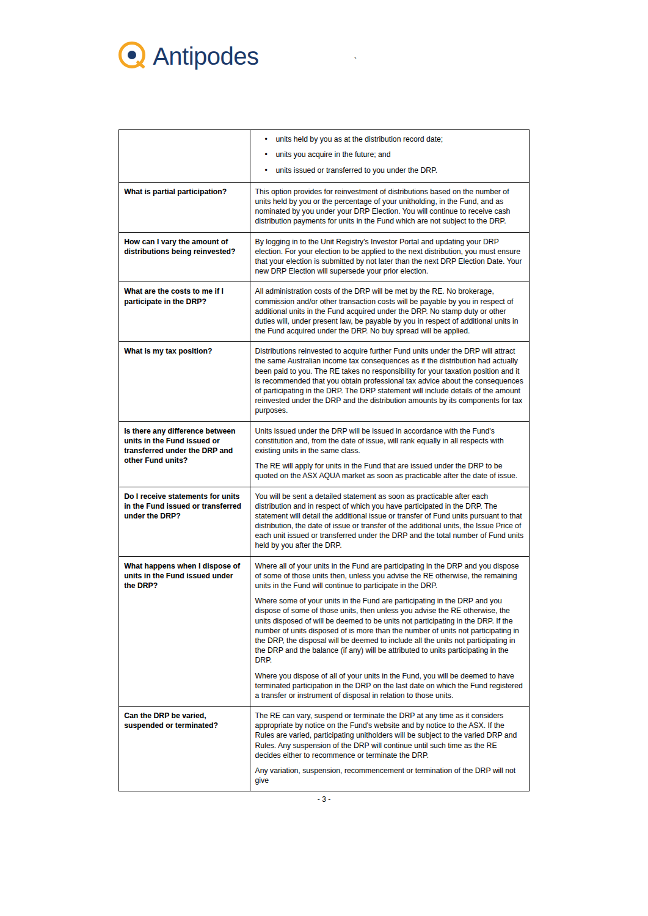Antipodes
`
| | units held by you as at the distribution record date; units you acquire in the future; and units issued or transferred to you under the DRP. |
| What is partial participation? | This option provides for reinvestment of distributions based on the number of units held by you or the percentage of your unitholding, in the Fund, and as nominated by you under your DRP Election. You will continue to receive cash distribution payments for units in the Fund which are not subject to the DRP. |
| How can I vary the amount of distributions being reinvested? | By logging in to the Unit Registry's Investor Portal and updating your DRP election. For your election to be applied to the next distribution, you must ensure that your election is submitted by not later than the next DRP Election Date. Your new DRP Election will supersede your prior election. |
| What are the costs to me if I participate in the DRP? | All administration costs of the DRP will be met by the RE. No brokerage, commission and/or other transaction costs will be payable by you in respect of additional units in the Fund acquired under the DRP. No stamp duty or other duties will, under present law, be payable by you in respect of additional units in the Fund acquired under the DRP. No buy spread will be applied. |
| What is my tax position? | Distributions reinvested to acquire further Fund units under the DRP will attract the same Australian income tax consequences as if the distribution had actually been paid to you. The RE takes no responsibility for your taxation position and it is recommended that you obtain professional tax advice about the consequences of participating in the DRP. The DRP statement will include details of the amount reinvested under the DRP and the distribution amounts by its components for tax purposes. |
| Is there any difference between units in the Fund issued or transferred under the DRP and other Fund units? | Units issued under the DRP will be issued in accordance with the Fund's constitution and, from the date of issue, will rank equally in all respects with existing units in the same class. The RE will apply for units in the Fund that are issued under the DRP to be quoted on the ASX AQUA market as soon as practicable after the date of issue. |
| Do I receive statements for units in the Fund issued or transferred under the DRP? | You will be sent a detailed statement as soon as practicable after each distribution and in respect of which you have participated in the DRP. The statement will detail the additional issue or transfer of Fund units pursuant to that distribution, the date of issue or transfer of the additional units, the Issue Price of each unit issued or transferred under the DRP and the total number of Fund units held by you after the DRP. |
| What happens when I dispose of units in the Fund issued under the DRP? | Where all of your units in the Fund are participating in the DRP and you dispose of some of those units then, unless you advise the RE otherwise, the remaining units in the Fund will continue to participate in the DRP. Where some of your units in the Fund are participating in the DRP and you dispose of some of those units, then unless you advise the RE otherwise, the units disposed of will be deemed to be units not participating in the DRP. If the number of units disposed of is more than the number of units not participating in the DRP, the disposal will be deemed to include all the units not participating in the DRP and the balance (if any) will be attributed to units participating in the DRP. Where you dispose of all of your units in the Fund, you will be deemed to have terminated participation in the DRP on the last date on which the Fund registered a transfer or instrument of disposal in relation to those units. |
| Can the DRP be varied, suspended or terminated? | The RE can vary, suspend or terminate the DRP at any time as it considers appropriate by notice on the Fund's website and by notice to the ASX. If the Rules are varied, participating unitholders will be subject to the varied DRP and Rules. Any suspension of the DRP will continue until such time as the RE decides either to recommence or terminate the DRP. Any variation, suspension, recommencement or termination of the DRP will not give |
- 3 -